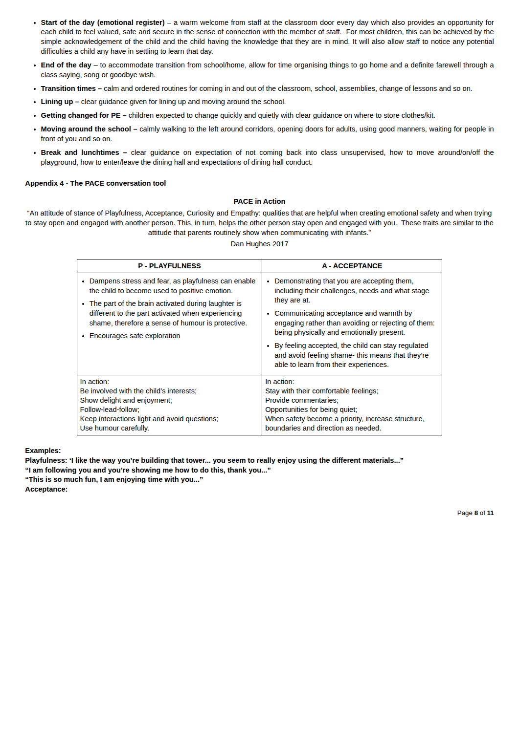Start of the day (emotional register) – a warm welcome from staff at the classroom door every day which also provides an opportunity for each child to feel valued, safe and secure in the sense of connection with the member of staff. For most children, this can be achieved by the simple acknowledgement of the child and the child having the knowledge that they are in mind. It will also allow staff to notice any potential difficulties a child any have in settling to learn that day.
End of the day – to accommodate transition from school/home, allow for time organising things to go home and a definite farewell through a class saying, song or goodbye wish.
Transition times – calm and ordered routines for coming in and out of the classroom, school, assemblies, change of lessons and so on.
Lining up – clear guidance given for lining up and moving around the school.
Getting changed for PE – children expected to change quickly and quietly with clear guidance on where to store clothes/kit.
Moving around the school – calmly walking to the left around corridors, opening doors for adults, using good manners, waiting for people in front of you and so on.
Break and lunchtimes – clear guidance on expectation of not coming back into class unsupervised, how to move around/on/off the playground, how to enter/leave the dining hall and expectations of dining hall conduct.
Appendix 4 - The PACE conversation tool
PACE in Action
“An attitude of stance of Playfulness, Acceptance, Curiosity and Empathy: qualities that are helpful when creating emotional safety and when trying to stay open and engaged with another person. This, in turn, helps the other person stay open and engaged with you. These traits are similar to the attitude that parents routinely show when communicating with infants.”
Dan Hughes 2017
| P - PLAYFULNESS | A - ACCEPTANCE |
| --- | --- |
| Dampens stress and fear, as playfulness can enable the child to become used to positive emotion. The part of the brain activated during laughter is different to the part activated when experiencing shame, therefore a sense of humour is protective. Encourages safe exploration | Demonstrating that you are accepting them, including their challenges, needs and what stage they are at. Communicating acceptance and warmth by engaging rather than avoiding or rejecting of them: being physically and emotionally present. By feeling accepted, the child can stay regulated and avoid feeling shame- this means that they’re able to learn from their experiences. |
| In action: Be involved with the child’s interests; Show delight and enjoyment; Follow-lead-follow; Keep interactions light and avoid questions; Use humour carefully. | In action: Stay with their comfortable feelings; Provide commentaries; Opportunities for being quiet; When safety become a priority, increase structure, boundaries and direction as needed. |
Examples:
Playfulness: ‘I like the way you’re building that tower... you seem to really enjoy using the different materials...”
“I am following you and you’re showing me how to do this, thank you...”
“This is so much fun, I am enjoying time with you...”
Acceptance:
Page 8 of 11